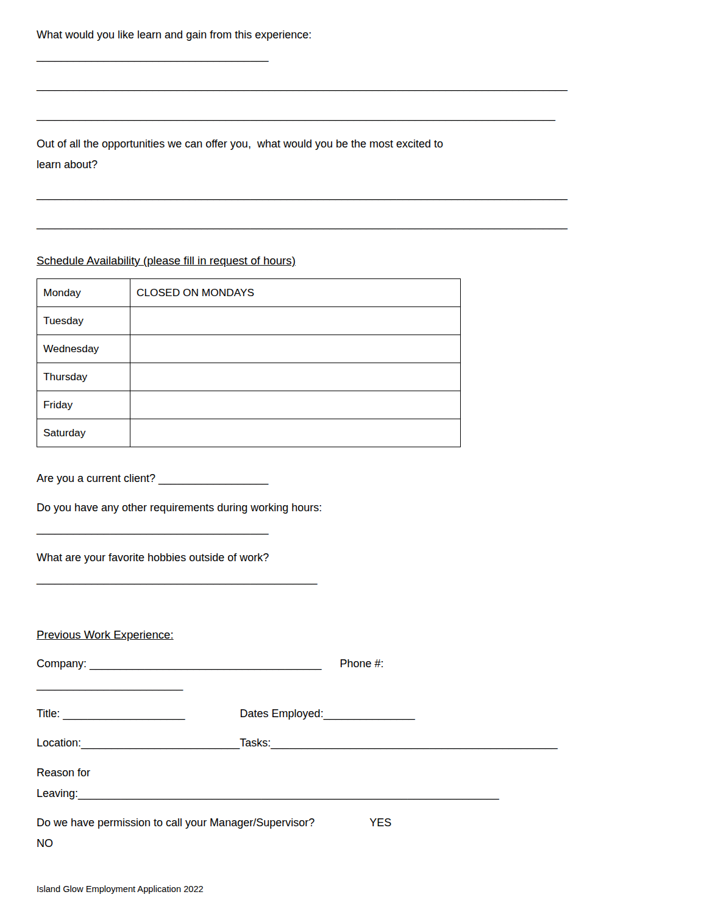What would you like learn and gain from this experience: ______________________________________
_______________________________________________________________________________________
_____________________________________________________________________________________
Out of all the opportunities we can offer you, what would you be the most excited to learn about?
_______________________________________________________________________________________
_______________________________________________________________________________________
Schedule Availability (please fill in request of hours)
| Monday | CLOSED ON MONDAYS |
| Tuesday | |
| Wednesday | |
| Thursday | |
| Friday | |
| Saturday | |
Are you a current client? __________________
Do you have any other requirements during working hours: ______________________________________
What are your favorite hobbies outside of work? ______________________________________________
Previous Work Experience:
Company: ______________________________________ Phone #: ________________________
Title: ____________________ Dates Employed:_______________
Location:__________________________Tasks:_______________________________________________
Reason for Leaving:_____________________________________________________________________
Do we have permission to call your Manager/Supervisor? YES NO
Island Glow Employment Application 2022